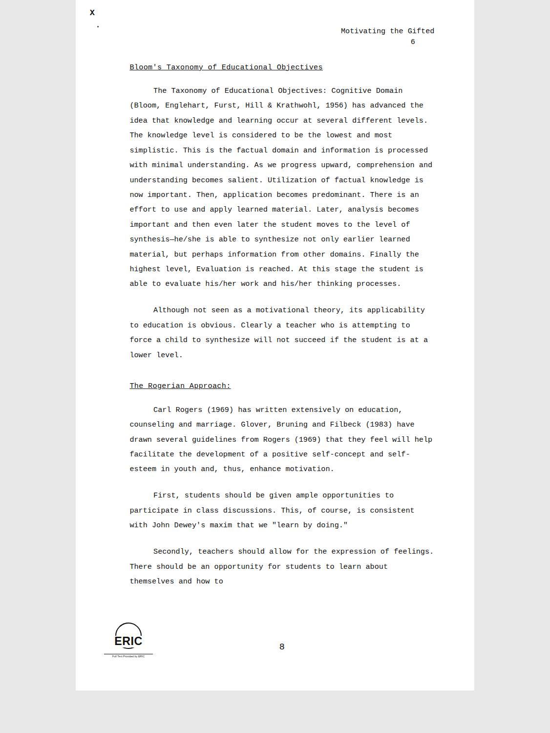X
.
Motivating the Gifted 6
Bloom's Taxonomy of Educational Objectives
The Taxonomy of Educational Objectives: Cognitive Domain (Bloom, Englehart, Furst, Hill & Krathwohl, 1956) has advanced the idea that knowledge and learning occur at several different levels. The knowledge level is considered to be the lowest and most simplistic. This is the factual domain and information is processed with minimal understanding. As we progress upward, comprehension and understanding becomes salient. Utilization of factual knowledge is now important. Then, application becomes predominant. There is an effort to use and apply learned material. Later, analysis becomes important and then even later the student moves to the level of synthesis—he/she is able to synthesize not only earlier learned material, but perhaps information from other domains. Finally the highest level, Evaluation is reached. At this stage the student is able to evaluate his/her work and his/her thinking processes.
Although not seen as a motivational theory, its applicability to education is obvious. Clearly a teacher who is attempting to force a child to synthesize will not succeed if the student is at a lower level.
The Rogerian Approach:
Carl Rogers (1969) has written extensively on education, counseling and marriage. Glover, Bruning and Filbeck (1983) have drawn several guidelines from Rogers (1969) that they feel will help facilitate the development of a positive self-concept and self-esteem in youth and, thus, enhance motivation.
First, students should be given ample opportunities to participate in class discussions. This, of course, is consistent with John Dewey's maxim that we "learn by doing."
Secondly, teachers should allow for the expression of feelings. There should be an opportunity for students to learn about themselves and how to
ERIC
Full Text Provided by ERIC
8